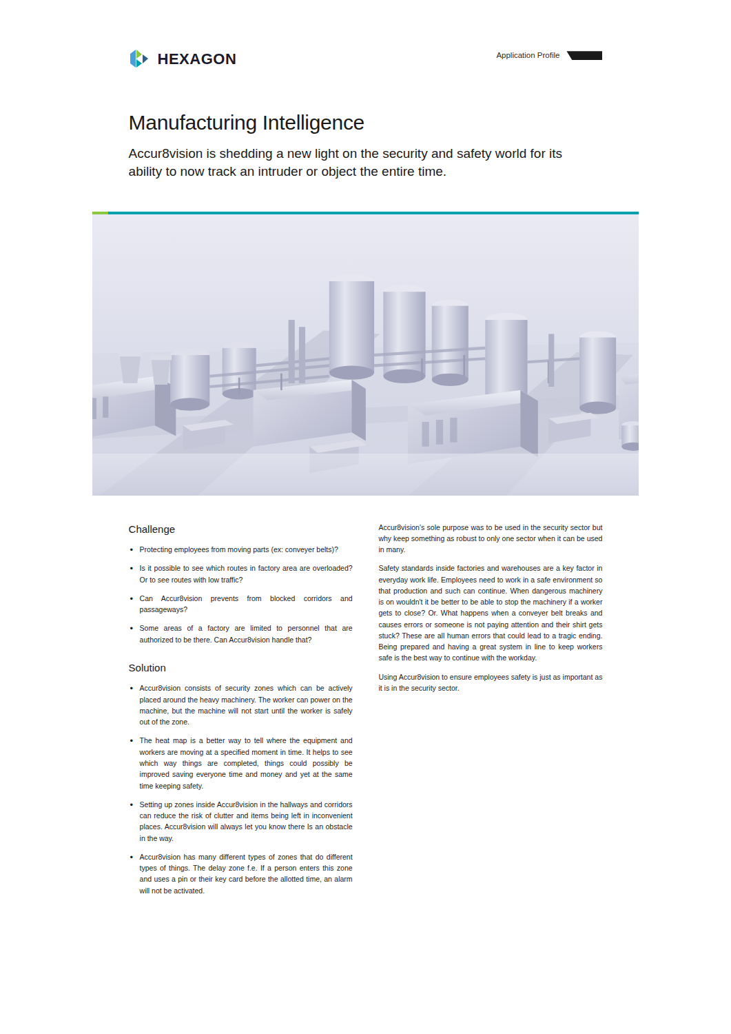HEXAGON
Application Profile
Manufacturing Intelligence
Accur8vision is shedding a new light on the security and safety world for its ability to now track an intruder or object the entire time.
Challenge
Protecting employees from moving parts (ex: conveyer belts)?
Is it possible to see which routes in factory area are overloaded? Or to see routes with low traffic?
Can Accur8vision prevents from blocked corridors and passageways?
Some areas of a factory are limited to personnel that are authorized to be there. Can Accur8vision handle that?
Solution
Accur8vision consists of security zones which can be actively placed around the heavy machinery. The worker can power on the machine, but the machine will not start until the worker is safely out of the zone.
The heat map is a better way to tell where the equipment and workers are moving at a specified moment in time. It helps to see which way things are completed, things could possibly be improved saving everyone time and money and yet at the same time keeping safety.
Setting up zones inside Accur8vision in the hallways and corridors can reduce the risk of clutter and items being left in inconvenient places. Accur8vision will always let you know there Is an obstacle in the way.
Accur8vision has many different types of zones that do different types of things. The delay zone f.e. If a person enters this zone and uses a pin or their key card before the allotted time, an alarm will not be activated.
Accur8vision's sole purpose was to be used in the security sector but why keep something as robust to only one sector when it can be used in many.
Safety standards inside factories and warehouses are a key factor in everyday work life. Employees need to work in a safe environment so that production and such can continue. When dangerous machinery is on wouldn't it be better to be able to stop the machinery if a worker gets to close? Or. What happens when a conveyer belt breaks and causes errors or someone is not paying attention and their shirt gets stuck? These are all human errors that could lead to a tragic ending. Being prepared and having a great system in line to keep workers safe is the best way to continue with the workday.
Using Accur8vision to ensure employees safety is just as important as it is in the security sector.